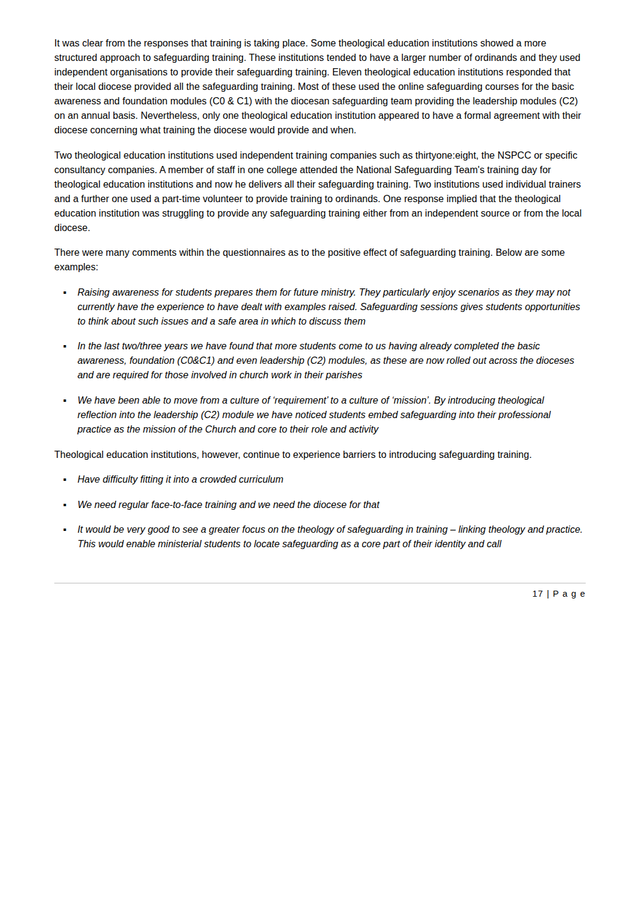It was clear from the responses that training is taking place. Some theological education institutions showed a more structured approach to safeguarding training. These institutions tended to have a larger number of ordinands and they used independent organisations to provide their safeguarding training. Eleven theological education institutions responded that their local diocese provided all the safeguarding training. Most of these used the online safeguarding courses for the basic awareness and foundation modules (C0 & C1) with the diocesan safeguarding team providing the leadership modules (C2) on an annual basis. Nevertheless, only one theological education institution appeared to have a formal agreement with their diocese concerning what training the diocese would provide and when.
Two theological education institutions used independent training companies such as thirtyone:eight, the NSPCC or specific consultancy companies. A member of staff in one college attended the National Safeguarding Team's training day for theological education institutions and now he delivers all their safeguarding training. Two institutions used individual trainers and a further one used a part-time volunteer to provide training to ordinands. One response implied that the theological education institution was struggling to provide any safeguarding training either from an independent source or from the local diocese.
There were many comments within the questionnaires as to the positive effect of safeguarding training. Below are some examples:
Raising awareness for students prepares them for future ministry. They particularly enjoy scenarios as they may not currently have the experience to have dealt with examples raised. Safeguarding sessions gives students opportunities to think about such issues and a safe area in which to discuss them
In the last two/three years we have found that more students come to us having already completed the basic awareness, foundation (C0&C1) and even leadership (C2) modules, as these are now rolled out across the dioceses and are required for those involved in church work in their parishes
We have been able to move from a culture of ‘requirement’ to a culture of ‘mission’. By introducing theological reflection into the leadership (C2) module we have noticed students embed safeguarding into their professional practice as the mission of the Church and core to their role and activity
Theological education institutions, however, continue to experience barriers to introducing safeguarding training.
Have difficulty fitting it into a crowded curriculum
We need regular face-to-face training and we need the diocese for that
It would be very good to see a greater focus on the theology of safeguarding in training – linking theology and practice. This would enable ministerial students to locate safeguarding as a core part of their identity and call
17 | P a g e